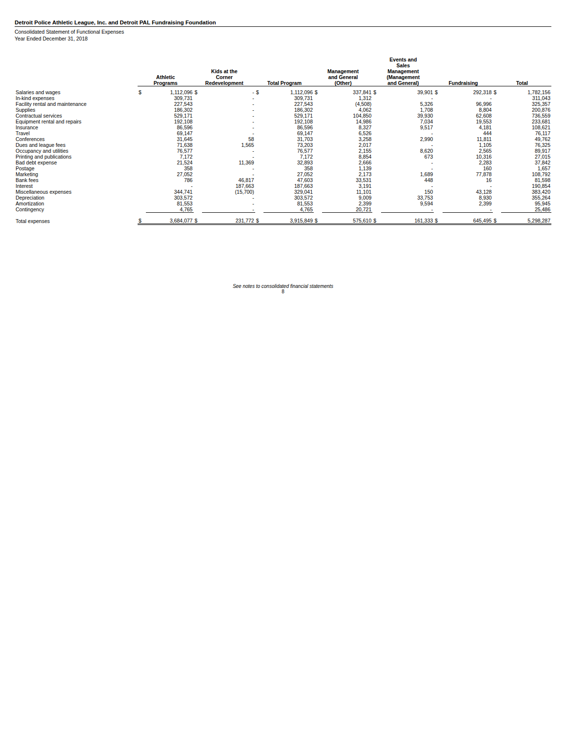Detroit Police Athletic League, Inc. and Detroit PAL Fundraising Foundation
Consolidated Statement of Functional Expenses
Year Ended December 31, 2018
| | | | | | Events and Sales | | |
| --- | --- | --- | --- | --- | --- | --- | --- |
| | | Kids at the | | Management | Management | | |
| | Athletic | Corner | | and General | (Management | | |
| | Programs | Redevelopment | Total Program | (Other) | and General) | Fundraising | Total |
| Salaries and wages | $ | 1,112,096 | $ | - | $ | 1,112,096 | $ | 337,841 | $ | 39,901 | $ | 292,318 | $ | 1,782,156 |
| In-kind expenses | | 309,731 | | - | | 309,731 | | 1,312 | | - | | - | | 311,043 |
| Facility rental and maintenance | | 227,543 | | - | | 227,543 | | (4,508) | | 5,326 | | 96,996 | | 325,357 |
| Supplies | | 186,302 | | - | | 186,302 | | 4,062 | | 1,708 | | 8,804 | | 200,876 |
| Contractual services | | 529,171 | | - | | 529,171 | | 104,850 | | 39,930 | | 62,608 | | 736,559 |
| Equipment rental and repairs | | 192,108 | | - | | 192,108 | | 14,986 | | 7,034 | | 19,553 | | 233,681 |
| Insurance | | 86,596 | | - | | 86,596 | | 8,327 | | 9,517 | | 4,181 | | 108,621 |
| Travel | | 69,147 | | - | | 69,147 | | 6,526 | | - | | 444 | | 76,117 |
| Conferences | | 31,645 | | 58 | | 31,703 | | 3,258 | | 2,990 | | 11,811 | | 49,762 |
| Dues and league fees | | 71,638 | | 1,565 | | 73,203 | | 2,017 | | - | | 1,105 | | 76,325 |
| Occupancy and utilities | | 76,577 | | - | | 76,577 | | 2,155 | | 8,620 | | 2,565 | | 89,917 |
| Printing and publications | | 7,172 | | - | | 7,172 | | 8,854 | | 673 | | 10,316 | | 27,015 |
| Bad debt expense | | 21,524 | | 11,369 | | 32,893 | | 2,666 | | - | | 2,283 | | 37,842 |
| Postage | | 358 | | - | | 358 | | 1,139 | | - | | 160 | | 1,657 |
| Marketing | | 27,052 | | - | | 27,052 | | 2,173 | | 1,689 | | 77,878 | | 108,792 |
| Bank fees | | 786 | | 46,817 | | 47,603 | | 33,531 | | 448 | | 16 | | 81,598 |
| Interest | | - | | 187,663 | | 187,663 | | 3,191 | | - | | - | | 190,854 |
| Miscellaneous expenses | | 344,741 | | (15,700) | | 329,041 | | 11,101 | | 150 | | 43,128 | | 383,420 |
| Depreciation | | 303,572 | | - | | 303,572 | | 9,009 | | 33,753 | | 8,930 | | 355,264 |
| Amortization | | 81,553 | | - | | 81,553 | | 2,399 | | 9,594 | | 2,399 | | 95,945 |
| Contingency | | 4,765 | | - | | 4,765 | | 20,721 | | - | | - | | 25,486 |
| Total expenses | $ | 3,684,077 | $ | 231,772 | $ | 3,915,849 | $ | 575,610 | $ | 161,333 | $ | 645,495 | $ | 5,298,287 |
See notes to consolidated financial statements
8